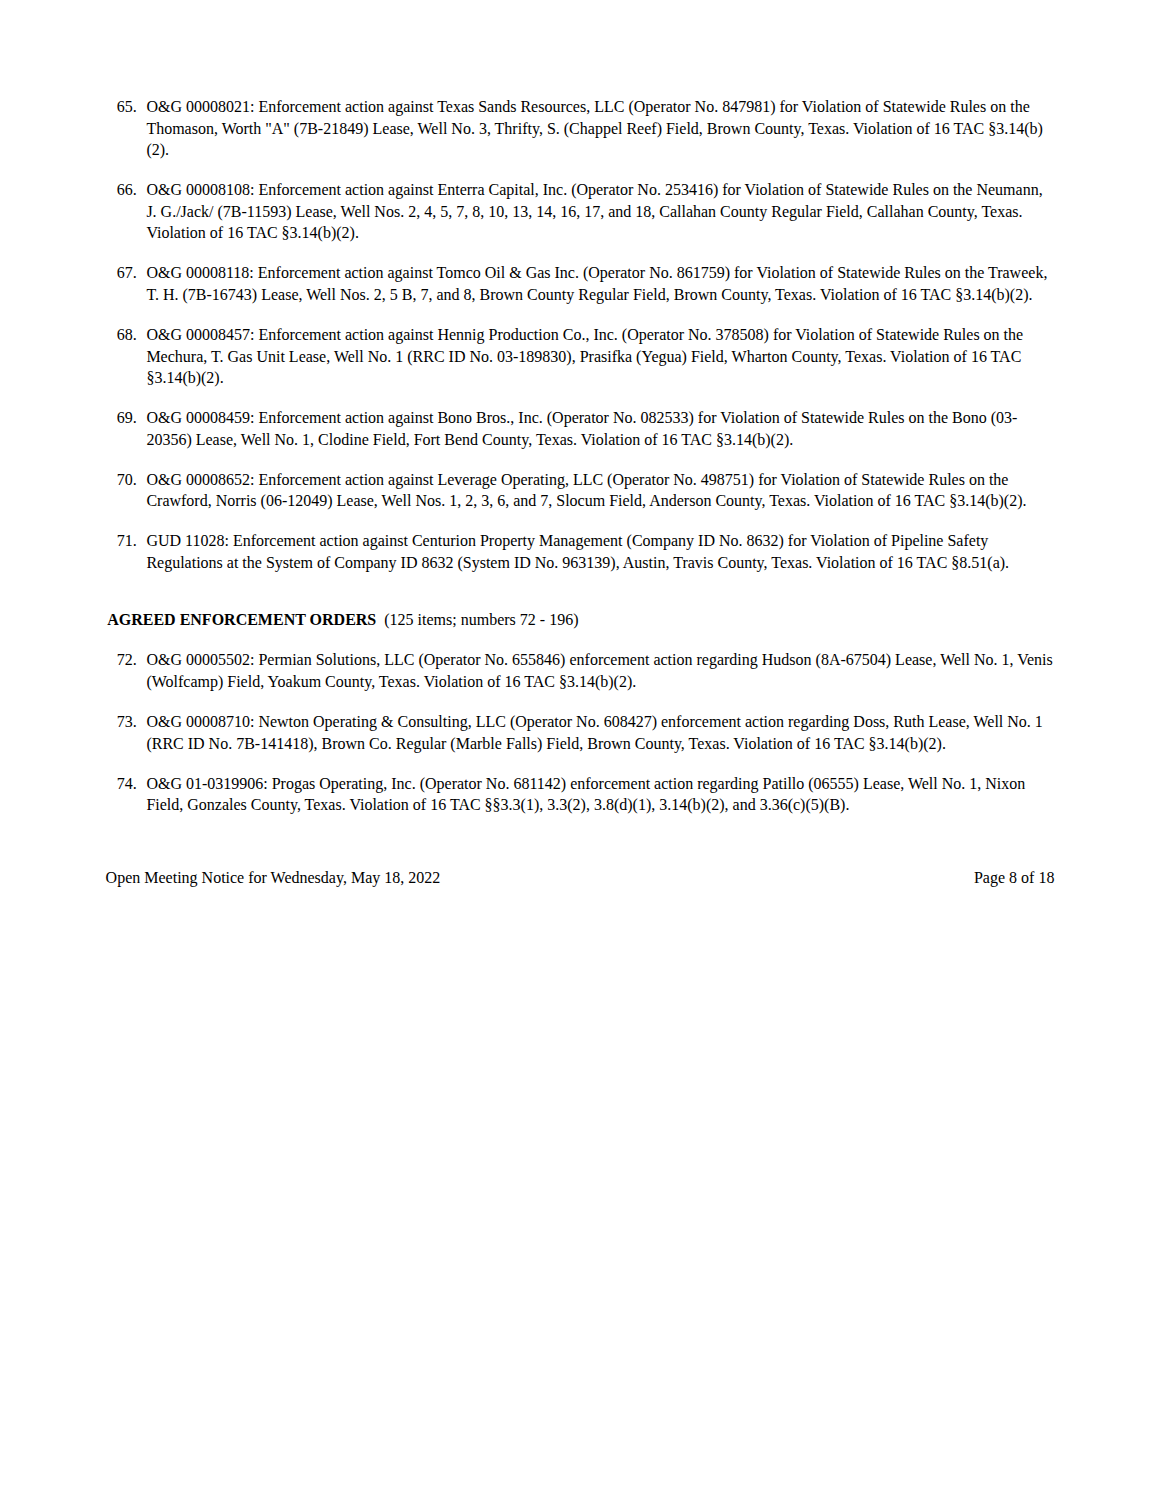O&G 00008021: Enforcement action against Texas Sands Resources, LLC (Operator No. 847981) for Violation of Statewide Rules on the Thomason, Worth "A" (7B-21849) Lease, Well No. 3, Thrifty, S. (Chappel Reef) Field, Brown County, Texas. Violation of 16 TAC §3.14(b)(2).
O&G 00008108: Enforcement action against Enterra Capital, Inc. (Operator No. 253416) for Violation of Statewide Rules on the Neumann, J. G./Jack/ (7B-11593) Lease, Well Nos. 2, 4, 5, 7, 8, 10, 13, 14, 16, 17, and 18, Callahan County Regular Field, Callahan County, Texas. Violation of 16 TAC §3.14(b)(2).
O&G 00008118: Enforcement action against Tomco Oil & Gas Inc. (Operator No. 861759) for Violation of Statewide Rules on the Traweek, T. H. (7B-16743) Lease, Well Nos. 2, 5 B, 7, and 8, Brown County Regular Field, Brown County, Texas. Violation of 16 TAC §3.14(b)(2).
O&G 00008457: Enforcement action against Hennig Production Co., Inc. (Operator No. 378508) for Violation of Statewide Rules on the Mechura, T. Gas Unit Lease, Well No. 1 (RRC ID No. 03-189830), Prasifka (Yegua) Field, Wharton County, Texas. Violation of 16 TAC §3.14(b)(2).
O&G 00008459: Enforcement action against Bono Bros., Inc. (Operator No. 082533) for Violation of Statewide Rules on the Bono (03-20356) Lease, Well No. 1, Clodine Field, Fort Bend County, Texas. Violation of 16 TAC §3.14(b)(2).
O&G 00008652: Enforcement action against Leverage Operating, LLC (Operator No. 498751) for Violation of Statewide Rules on the Crawford, Norris (06-12049) Lease, Well Nos. 1, 2, 3, 6, and 7, Slocum Field, Anderson County, Texas. Violation of 16 TAC §3.14(b)(2).
GUD 11028: Enforcement action against Centurion Property Management (Company ID No. 8632) for Violation of Pipeline Safety Regulations at the System of Company ID 8632 (System ID No. 963139), Austin, Travis County, Texas. Violation of 16 TAC §8.51(a).
AGREED ENFORCEMENT ORDERS (125 items; numbers 72 - 196)
O&G 00005502: Permian Solutions, LLC (Operator No. 655846) enforcement action regarding Hudson (8A-67504) Lease, Well No. 1, Venis (Wolfcamp) Field, Yoakum County, Texas. Violation of 16 TAC §3.14(b)(2).
O&G 00008710: Newton Operating & Consulting, LLC (Operator No. 608427) enforcement action regarding Doss, Ruth Lease, Well No. 1 (RRC ID No. 7B-141418), Brown Co. Regular (Marble Falls) Field, Brown County, Texas. Violation of 16 TAC §3.14(b)(2).
O&G 01-0319906: Progas Operating, Inc. (Operator No. 681142) enforcement action regarding Patillo (06555) Lease, Well No. 1, Nixon Field, Gonzales County, Texas. Violation of 16 TAC §§3.3(1), 3.3(2), 3.8(d)(1), 3.14(b)(2), and 3.36(c)(5)(B).
Open Meeting Notice for Wednesday, May 18, 2022 Page 8 of 18